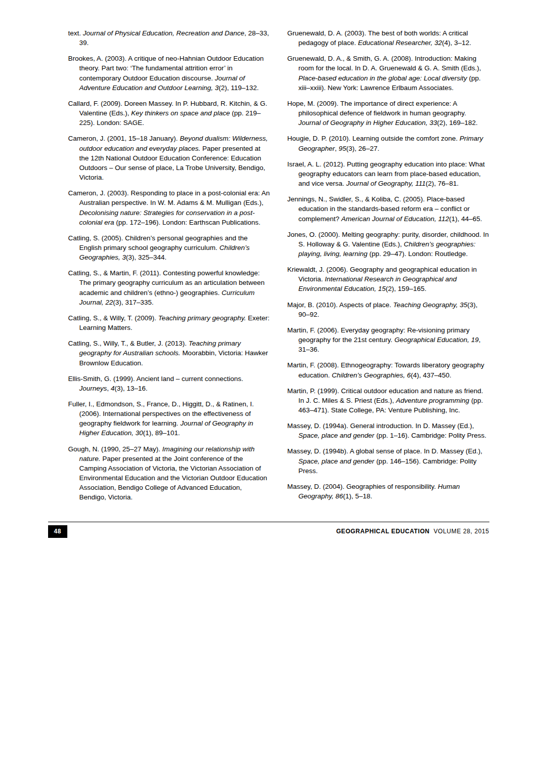text. Journal of Physical Education, Recreation and Dance, 28–33, 39.
Brookes, A. (2003). A critique of neo-Hahnian Outdoor Education theory. Part two: ‘The fundamental attrition error’ in contemporary Outdoor Education discourse. Journal of Adventure Education and Outdoor Learning, 3(2), 119–132.
Callard, F. (2009). Doreen Massey. In P. Hubbard, R. Kitchin, & G. Valentine (Eds.), Key thinkers on space and place (pp. 219–225). London: SAGE.
Cameron, J. (2001, 15–18 January). Beyond dualism: Wilderness, outdoor education and everyday places. Paper presented at the 12th National Outdoor Education Conference: Education Outdoors – Our sense of place, La Trobe University, Bendigo, Victoria.
Cameron, J. (2003). Responding to place in a post-colonial era: An Australian perspective. In W. M. Adams & M. Mulligan (Eds.), Decolonising nature: Strategies for conservation in a post-colonial era (pp. 172–196). London: Earthscan Publications.
Catling, S. (2005). Children’s personal geographies and the English primary school geography curriculum. Children’s Geographies, 3(3), 325–344.
Catling, S., & Martin, F. (2011). Contesting powerful knowledge: The primary geography curriculum as an articulation between academic and children’s (ethno-) geographies. Curriculum Journal, 22(3), 317–335.
Catling, S., & Willy, T. (2009). Teaching primary geography. Exeter: Learning Matters.
Catling, S., Willy, T., & Butler, J. (2013). Teaching primary geography for Australian schools. Moorabbin, Victoria: Hawker Brownlow Education.
Ellis-Smith, G. (1999). Ancient land – current connections. Journeys, 4(3), 13–16.
Fuller, I., Edmondson, S., France, D., Higgitt, D., & Ratinen, I. (2006). International perspectives on the effectiveness of geography fieldwork for learning. Journal of Geography in Higher Education, 30(1), 89–101.
Gough, N. (1990, 25–27 May). Imagining our relationship with nature. Paper presented at the Joint conference of the Camping Association of Victoria, the Victorian Association of Environmental Education and the Victorian Outdoor Education Association, Bendigo College of Advanced Education, Bendigo, Victoria.
Gruenewald, D. A. (2003). The best of both worlds: A critical pedagogy of place. Educational Researcher, 32(4), 3–12.
Gruenewald, D. A., & Smith, G. A. (2008). Introduction: Making room for the local. In D. A. Gruenewald & G. A. Smith (Eds.), Place-based education in the global age: Local diversity (pp. xiii–xxiii). New York: Lawrence Erlbaum Associates.
Hope, M. (2009). The importance of direct experience: A philosophical defence of fieldwork in human geography. Journal of Geography in Higher Education, 33(2), 169–182.
Hougie, D. P. (2010). Learning outside the comfort zone. Primary Geographer, 95(3), 26–27.
Israel, A. L. (2012). Putting geography education into place: What geography educators can learn from place-based education, and vice versa. Journal of Geography, 111(2), 76–81.
Jennings, N., Swidler, S., & Koliba, C. (2005). Place-based education in the standards-based reform era – conflict or complement? American Journal of Education, 112(1), 44–65.
Jones, O. (2000). Melting geography: purity, disorder, childhood. In S. Holloway & G. Valentine (Eds.), Children’s geographies: playing, living, learning (pp. 29–47). London: Routledge.
Kriewaldt, J. (2006). Geography and geographical education in Victoria. International Research in Geographical and Environmental Education, 15(2), 159–165.
Major, B. (2010). Aspects of place. Teaching Geography, 35(3), 90–92.
Martin, F. (2006). Everyday geography: Re-visioning primary geography for the 21st century. Geographical Education, 19, 31–36.
Martin, F. (2008). Ethnogeography: Towards liberatory geography education. Children’s Geographies, 6(4), 437–450.
Martin, P. (1999). Critical outdoor education and nature as friend. In J. C. Miles & S. Priest (Eds.), Adventure programming (pp. 463–471). State College, PA: Venture Publishing, Inc.
Massey, D. (1994a). General introduction. In D. Massey (Ed.), Space, place and gender (pp. 1–16). Cambridge: Polity Press.
Massey, D. (1994b). A global sense of place. In D. Massey (Ed.), Space, place and gender (pp. 146–156). Cambridge: Polity Press.
Massey, D. (2004). Geographies of responsibility. Human Geography, 86(1), 5–18.
48 GEOGRAPHICAL EDUCATION VOLUME 28, 2015